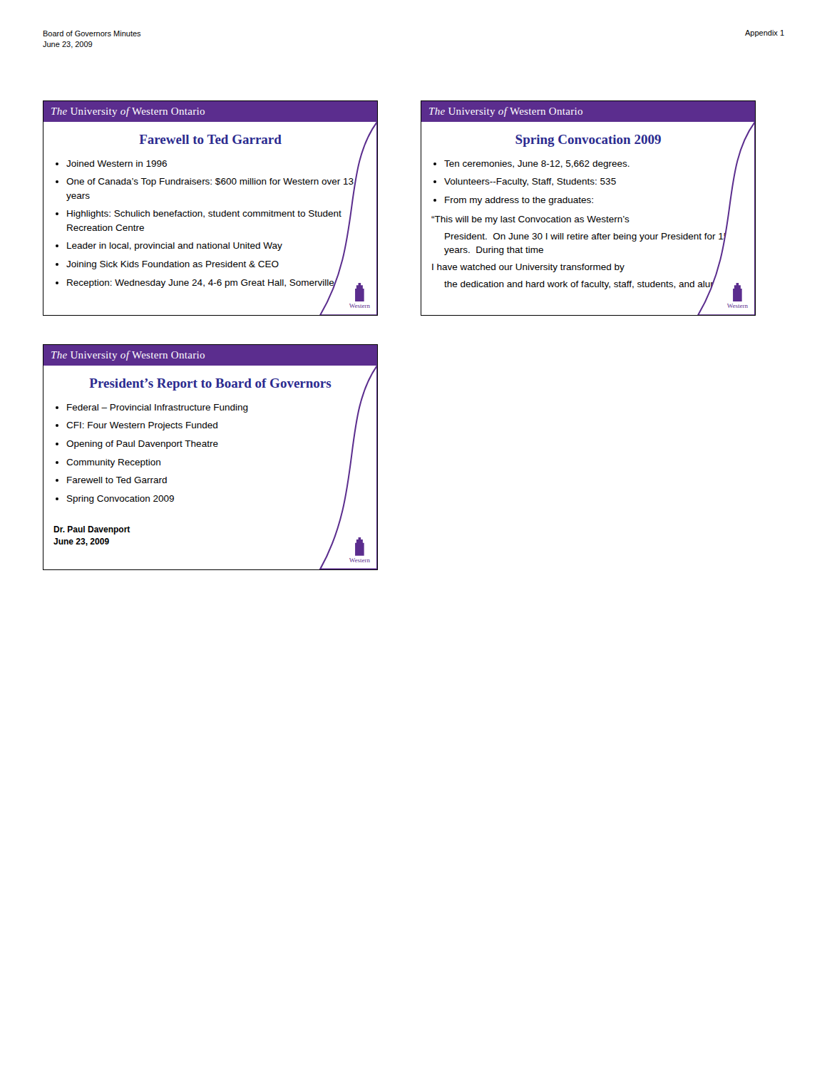Board of Governors Minutes
June 23, 2009
Appendix 1
The University of Western Ontario
Farewell to Ted Garrard
Joined Western in 1996
One of Canada’s Top Fundraisers: $600 million for Western over 13 years
Highlights: Schulich benefaction, student commitment to Student Recreation Centre
Leader in local, provincial and national United Way
Joining Sick Kids Foundation as President & CEO
Reception: Wednesday June 24, 4-6 pm Great Hall, Somerville House
Western
The University of Western Ontario
Spring Convocation 2009
Ten ceremonies, June 8-12, 5,662 degrees.
Volunteers--Faculty, Staff, Students: 535
From my address to the graduates:
“This will be my last Convocation as Western’s
President. On June 30 I will retire after being your President for 15 years. During that time
I have watched our University transformed by
the dedication and hard work of faculty, staff, students, and alumni.”
Western
The University of Western Ontario
President’s Report to Board of Governors
Federal – Provincial Infrastructure Funding
CFI: Four Western Projects Funded
Opening of Paul Davenport Theatre
Community Reception
Farewell to Ted Garrard
Spring Convocation 2009
Dr. Paul Davenport
June 23, 2009
Western